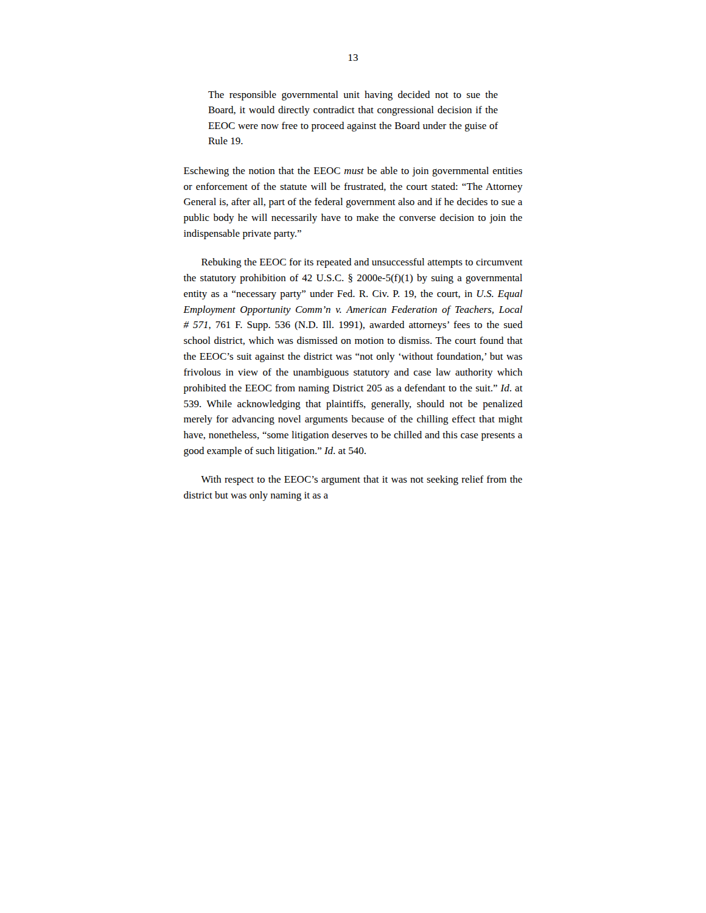13
The responsible governmental unit having decided not to sue the Board, it would directly contradict that congressional decision if the EEOC were now free to proceed against the Board under the guise of Rule 19.
Eschewing the notion that the EEOC must be able to join governmental entities or enforcement of the statute will be frustrated, the court stated: “The Attorney General is, after all, part of the federal government also and if he decides to sue a public body he will necessarily have to make the converse decision to join the indispensable private party.”
Rebuking the EEOC for its repeated and unsuccessful attempts to circumvent the statutory prohibition of 42 U.S.C. § 2000e-5(f)(1) by suing a governmental entity as a “necessary party” under Fed. R. Civ. P. 19, the court, in U.S. Equal Employment Opportunity Comm’n v. American Federation of Teachers, Local # 571, 761 F. Supp. 536 (N.D. Ill. 1991), awarded attorneys’ fees to the sued school district, which was dismissed on motion to dismiss. The court found that the EEOC’s suit against the district was “not only ‘without foundation,’ but was frivolous in view of the unambiguous statutory and case law authority which prohibited the EEOC from naming District 205 as a defendant to the suit.” Id. at 539. While acknowledging that plaintiffs, generally, should not be penalized merely for advancing novel arguments because of the chilling effect that might have, nonetheless, “some litigation deserves to be chilled and this case presents a good example of such litigation.” Id. at 540.
With respect to the EEOC’s argument that it was not seeking relief from the district but was only naming it as a